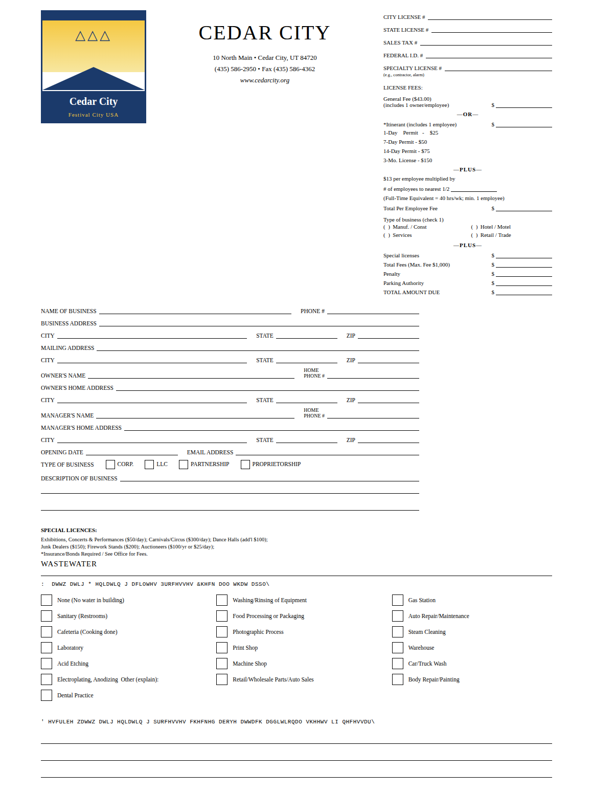△△△
Cedar City
Festival City USA
CEDAR CITY
10 North Main • Cedar City, UT 84720
(435) 586-2950 • Fax (435) 586-4362
www.cedarcity.org
CITY LICENSE #
STATE LICENSE #
SALES TAX #
FEDERAL I.D. #
SPECIALTY LICENSE #
(e.g., contractor, alarm)
LICENSE FEES:
General Fee ($43.00)
(includes 1 owner/employee) $
—OR—
*Itinerant (includes 1 employee) $
1-Day Permit - $25
7-Day Permit - $50
14-Day Permit - $75
3-Mo. License - $150
—PLUS—
$13 per employee multiplied by
# of employees to nearest 1/2
(Full-Time Equivalent = 40 hrs/wk; min. 1 employee)
Total Per Employee Fee $
Type of business (check 1)
| ( ) Manuf. / Const | ( ) Hotel / Motel |
| ( ) Services | ( ) Retail / Trade |
—PLUS—
Special licenses $
Total Fees (Max. Fee $1,000) $
Penalty $
Parking Authority $
TOTAL AMOUNT DUE $
NAME OF BUSINESS PHONE #
BUSINESS ADDRESS
CITY STATE ZIP
MAILING ADDRESS
CITY STATE ZIP
OWNER'S NAME HOME
PHONE #
OWNER'S HOME ADDRESS
CITY STATE ZIP
MANAGER'S NAME HOME
PHONE #
MANAGER'S HOME ADDRESS
CITY STATE ZIP
OPENING DATE EMAIL ADDRESS
TYPE OF BUSINESS CORP. LLC PARTNERSHIP PROPRIETORSHIP
DESCRIPTION OF BUSINESS
Special Licences:
Exhibitions, Concerts & Performances ($50/day); Carnivals/Circus ($300/day); Dance Halls (add'l $100);
Junk Dealers ($150); Firework Stands ($200); Auctioneers ($100/yr or $25/day);
*Insurance/Bonds Required / See Office for Fees.
WASTEWATER
: DWWZ DWLJ * HQLDWLQ J DFLOWHV 3URFHVVHV &KHFN DOO WKDW DSSO\
None (No water in building)
Sanitary (Restrooms)
Cafeteria (Cooking done)
Laboratory
Acid Etching
Electroplating, Anodizing Other (explain):
Dental Practice
Washing/Rinsing of Equipment
Food Processing or Packaging
Photographic Process
Print Shop
Machine Shop
Retail/Wholesale Parts/Auto Sales
Gas Station
Auto Repair/Maintenance
Steam Cleaning
Warehouse
Car/Truck Wash
Body Repair/Painting
' HVFULEH ZDWWZ DWLJ HQLDWLQ J SURFHVVHV FKHFNHG DERYH DWWDFK DGGLWLRQDO VKHHWV LI QHFHVVDU\